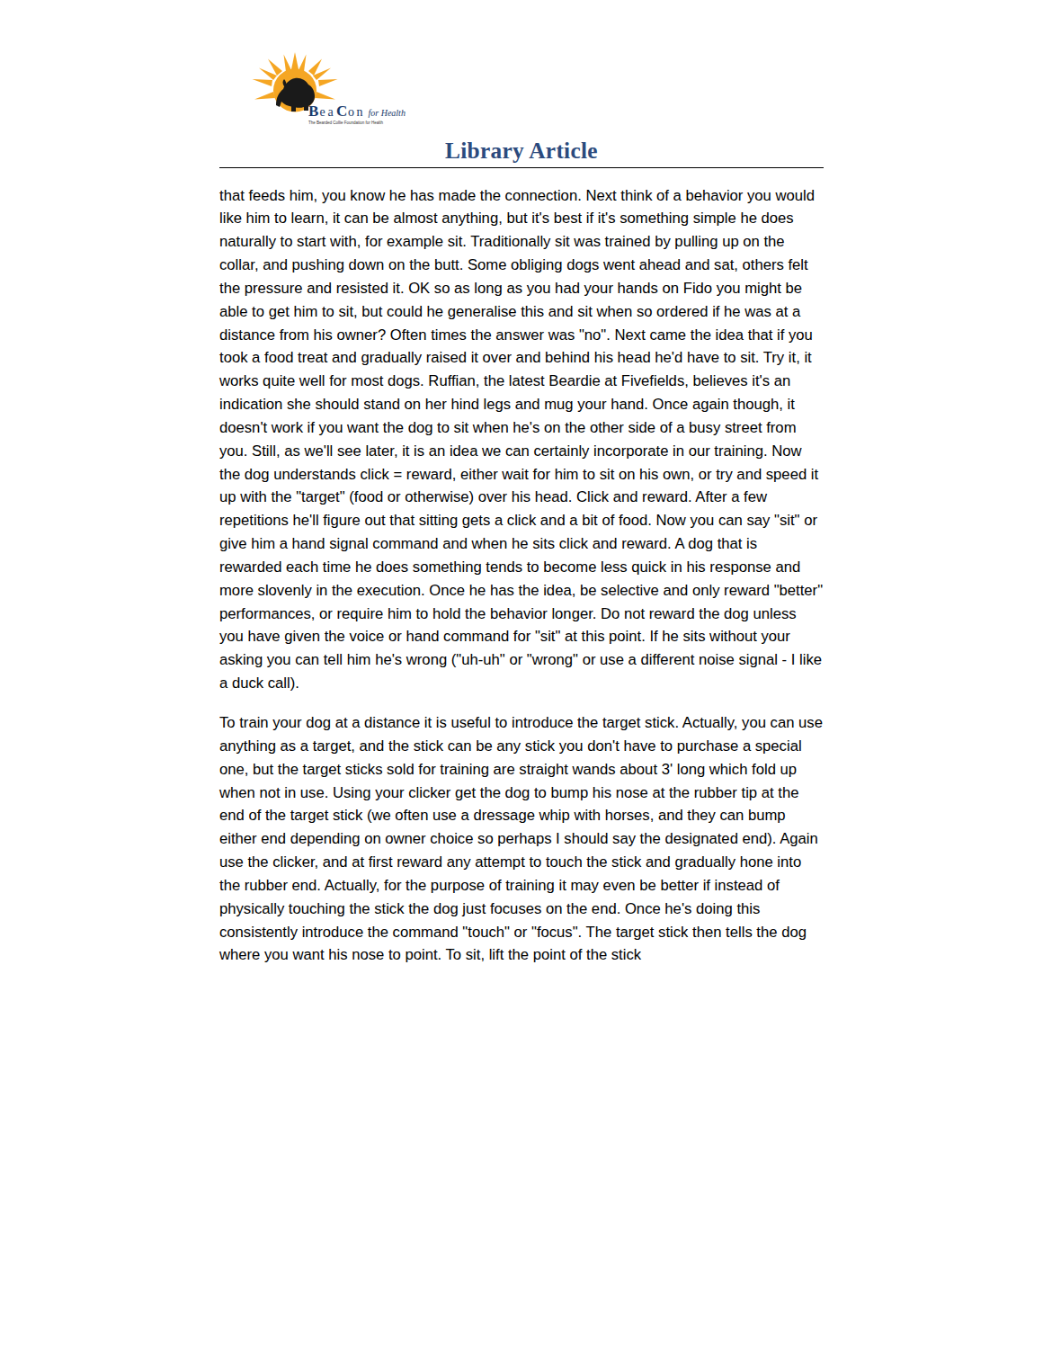B e a C o n for Health The Bearded Collie Foundation for Health
Library Article
that feeds him, you know he has made the connection. Next think of a behavior you would like him to learn, it can be almost anything, but it's best if it's something simple he does naturally to start with, for example sit. Traditionally sit was trained by pulling up on the collar, and pushing down on the butt. Some obliging dogs went ahead and sat, others felt the pressure and resisted it. OK so as long as you had your hands on Fido you might be able to get him to sit, but could he generalise this and sit when so ordered if he was at a distance from his owner? Often times the answer was "no". Next came the idea that if you took a food treat and gradually raised it over and behind his head he'd have to sit. Try it, it works quite well for most dogs. Ruffian, the latest Beardie at Fivefields, believes it's an indication she should stand on her hind legs and mug your hand. Once again though, it doesn't work if you want the dog to sit when he's on the other side of a busy street from you. Still, as we'll see later, it is an idea we can certainly incorporate in our training. Now the dog understands click = reward, either wait for him to sit on his own, or try and speed it up with the "target" (food or otherwise) over his head. Click and reward. After a few repetitions he'll figure out that sitting gets a click and a bit of food. Now you can say "sit" or give him a hand signal command and when he sits click and reward. A dog that is rewarded each time he does something tends to become less quick in his response and more slovenly in the execution. Once he has the idea, be selective and only reward "better" performances, or require him to hold the behavior longer. Do not reward the dog unless you have given the voice or hand command for "sit" at this point. If he sits without your asking you can tell him he's wrong ("uh-uh" or "wrong" or use a different noise signal - I like a duck call).
To train your dog at a distance it is useful to introduce the target stick. Actually, you can use anything as a target, and the stick can be any stick you don't have to purchase a special one, but the target sticks sold for training are straight wands about 3' long which fold up when not in use. Using your clicker get the dog to bump his nose at the rubber tip at the end of the target stick (we often use a dressage whip with horses, and they can bump either end depending on owner choice so perhaps I should say the designated end). Again use the clicker, and at first reward any attempt to touch the stick and gradually hone into the rubber end. Actually, for the purpose of training it may even be better if instead of physically touching the stick the dog just focuses on the end. Once he's doing this consistently introduce the command "touch" or "focus". The target stick then tells the dog where you want his nose to point. To sit, lift the point of the stick